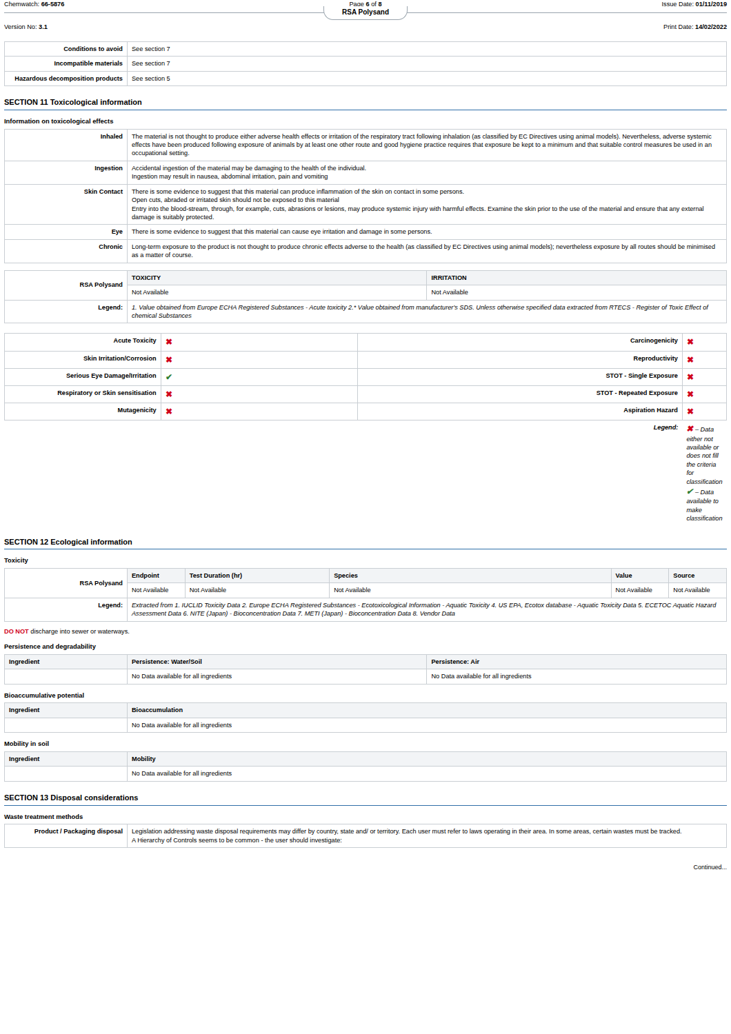Chemwatch: 66-5876
Page 6 of 8
Issue Date: 01/11/2019
RSA Polysand
Version No: 3.1
Print Date: 14/02/2022
| Conditions to avoid | See section 7 |
| Incompatible materials | See section 7 |
| Hazardous decomposition products | See section 5 |
SECTION 11 Toxicological information
Information on toxicological effects
| Inhaled | The material is not thought to produce either adverse health effects or irritation of the respiratory tract following inhalation (as classified by EC Directives using animal models). Nevertheless, adverse systemic effects have been produced following exposure of animals by at least one other route and good hygiene practice requires that exposure be kept to a minimum and that suitable control measures be used in an occupational setting. |
| Ingestion | Accidental ingestion of the material may be damaging to the health of the individual. Ingestion may result in nausea, abdominal irritation, pain and vomiting |
| Skin Contact | There is some evidence to suggest that this material can produce inflammation of the skin on contact in some persons. Open cuts, abraded or irritated skin should not be exposed to this material Entry into the blood-stream, through, for example, cuts, abrasions or lesions, may produce systemic injury with harmful effects. Examine the skin prior to the use of the material and ensure that any external damage is suitably protected. |
| Eye | There is some evidence to suggest that this material can cause eye irritation and damage in some persons. |
| Chronic | Long-term exposure to the product is not thought to produce chronic effects adverse to the health (as classified by EC Directives using animal models); nevertheless exposure by all routes should be minimised as a matter of course. |
| RSA Polysand | TOXICITY | IRRITATION |
| Not Available | Not Available |
| Legend: | 1. Value obtained from Europe ECHA Registered Substances - Acute toxicity 2.* Value obtained from manufacturer's SDS. Unless otherwise specified data extracted from RTECS - Register of Toxic Effect of chemical Substances |
| Acute Toxicity | ✖ | Carcinogenicity | ✖ |
| Skin Irritation/Corrosion | ✖ | Reproductivity | ✖ |
| Serious Eye Damage/Irritation | ✔ | STOT - Single Exposure | ✖ |
| Respiratory or Skin sensitisation | ✖ | STOT - Repeated Exposure | ✖ |
| Mutagenicity | ✖ | Aspiration Hazard | ✖ |
| | Legend: | ✖ – Data either not available or does not fill the criteria for classification ✔ – Data available to make classification |
SECTION 12 Ecological information
Toxicity
| RSA Polysand | Endpoint | Test Duration (hr) | Species | Value | Source |
| Not Available | Not Available | Not Available | Not Available | Not Available |
| Legend: | Extracted from 1. IUCLID Toxicity Data 2. Europe ECHA Registered Substances - Ecotoxicological Information - Aquatic Toxicity 4. US EPA, Ecotox database - Aquatic Toxicity Data 5. ECETOC Aquatic Hazard Assessment Data 6. NITE (Japan) - Bioconcentration Data 7. METI (Japan) - Bioconcentration Data 8. Vendor Data |
DO NOT discharge into sewer or waterways.
Persistence and degradability
| Ingredient | Persistence: Water/Soil | Persistence: Air |
| --- | --- | --- |
| | No Data available for all ingredients | No Data available for all ingredients |
Bioaccumulative potential
| Ingredient | Bioaccumulation |
| --- | --- |
| | No Data available for all ingredients |
Mobility in soil
| Ingredient | Mobility |
| --- | --- |
| | No Data available for all ingredients |
SECTION 13 Disposal considerations
Waste treatment methods
| Product / Packaging disposal | Legislation addressing waste disposal requirements may differ by country, state and/ or territory. Each user must refer to laws operating in their area. In some areas, certain wastes must be tracked. A Hierarchy of Controls seems to be common - the user should investigate: |
Continued...